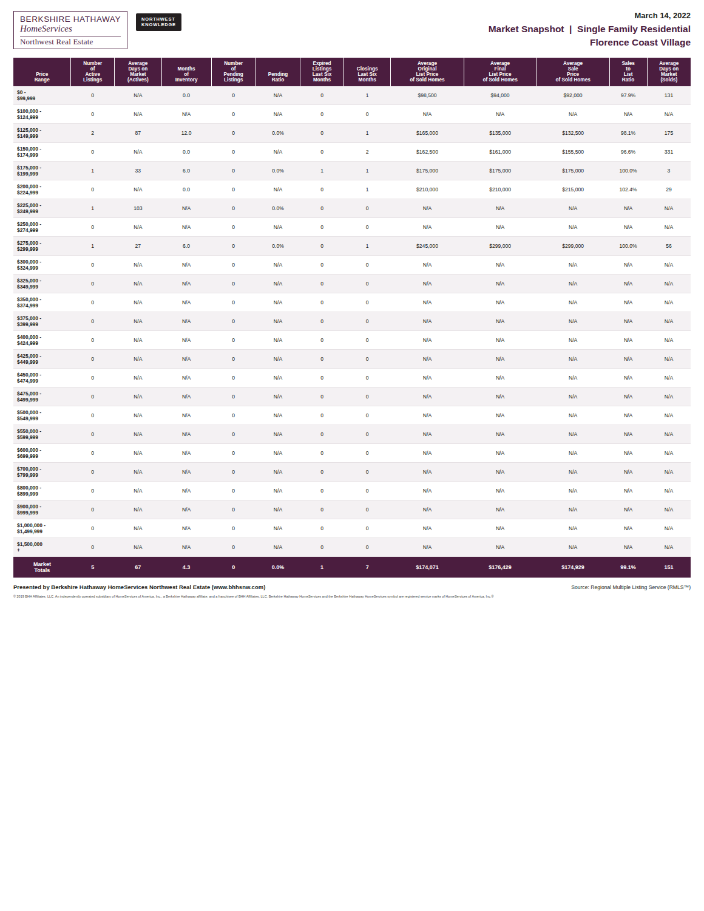BERKSHIRE HATHAWAY
HomeServices
Northwest Real Estate
NORTHWEST KNOWLEDGE
March 14, 2022
Market Snapshot | Single Family Residential
Florence Coast Village
| Price Range | Number of Active Listings | Average Days on Market (Actives) | Months of Inventory | Number of Pending Listings | Pending Ratio | Expired Listings Last Six Months | Closings Last Six Months | Average Original List Price of Sold Homes | Average Final List Price of Sold Homes | Average Sale Price of Sold Homes | Sales to List Ratio | Average Days on Market (Solds) |
| --- | --- | --- | --- | --- | --- | --- | --- | --- | --- | --- | --- | --- |
| $0 - $99,999 | 0 | N/A | 0.0 | 0 | N/A | 0 | 1 | $98,500 | $94,000 | $92,000 | 97.9% | 131 |
| $100,000 - $124,999 | 0 | N/A | N/A | 0 | N/A | 0 | 0 | N/A | N/A | N/A | N/A | N/A |
| $125,000 - $149,999 | 2 | 87 | 12.0 | 0 | 0.0% | 0 | 1 | $165,000 | $135,000 | $132,500 | 98.1% | 175 |
| $150,000 - $174,999 | 0 | N/A | 0.0 | 0 | N/A | 0 | 2 | $162,500 | $161,000 | $155,500 | 96.6% | 331 |
| $175,000 - $199,999 | 1 | 33 | 6.0 | 0 | 0.0% | 1 | 1 | $175,000 | $175,000 | $175,000 | 100.0% | 3 |
| $200,000 - $224,999 | 0 | N/A | 0.0 | 0 | N/A | 0 | 1 | $210,000 | $210,000 | $215,000 | 102.4% | 29 |
| $225,000 - $249,999 | 1 | 103 | N/A | 0 | 0.0% | 0 | 0 | N/A | N/A | N/A | N/A | N/A |
| $250,000 - $274,999 | 0 | N/A | N/A | 0 | N/A | 0 | 0 | N/A | N/A | N/A | N/A | N/A |
| $275,000 - $299,999 | 1 | 27 | 6.0 | 0 | 0.0% | 0 | 1 | $245,000 | $299,000 | $299,000 | 100.0% | 56 |
| $300,000 - $324,999 | 0 | N/A | N/A | 0 | N/A | 0 | 0 | N/A | N/A | N/A | N/A | N/A |
| $325,000 - $349,999 | 0 | N/A | N/A | 0 | N/A | 0 | 0 | N/A | N/A | N/A | N/A | N/A |
| $350,000 - $374,999 | 0 | N/A | N/A | 0 | N/A | 0 | 0 | N/A | N/A | N/A | N/A | N/A |
| $375,000 - $399,999 | 0 | N/A | N/A | 0 | N/A | 0 | 0 | N/A | N/A | N/A | N/A | N/A |
| $400,000 - $424,999 | 0 | N/A | N/A | 0 | N/A | 0 | 0 | N/A | N/A | N/A | N/A | N/A |
| $425,000 - $449,999 | 0 | N/A | N/A | 0 | N/A | 0 | 0 | N/A | N/A | N/A | N/A | N/A |
| $450,000 - $474,999 | 0 | N/A | N/A | 0 | N/A | 0 | 0 | N/A | N/A | N/A | N/A | N/A |
| $475,000 - $499,999 | 0 | N/A | N/A | 0 | N/A | 0 | 0 | N/A | N/A | N/A | N/A | N/A |
| $500,000 - $549,999 | 0 | N/A | N/A | 0 | N/A | 0 | 0 | N/A | N/A | N/A | N/A | N/A |
| $550,000 - $599,999 | 0 | N/A | N/A | 0 | N/A | 0 | 0 | N/A | N/A | N/A | N/A | N/A |
| $600,000 - $699,999 | 0 | N/A | N/A | 0 | N/A | 0 | 0 | N/A | N/A | N/A | N/A | N/A |
| $700,000 - $799,999 | 0 | N/A | N/A | 0 | N/A | 0 | 0 | N/A | N/A | N/A | N/A | N/A |
| $800,000 - $899,999 | 0 | N/A | N/A | 0 | N/A | 0 | 0 | N/A | N/A | N/A | N/A | N/A |
| $900,000 - $999,999 | 0 | N/A | N/A | 0 | N/A | 0 | 0 | N/A | N/A | N/A | N/A | N/A |
| $1,000,000 - $1,499,999 | 0 | N/A | N/A | 0 | N/A | 0 | 0 | N/A | N/A | N/A | N/A | N/A |
| $1,500,000 + | 0 | N/A | N/A | 0 | N/A | 0 | 0 | N/A | N/A | N/A | N/A | N/A |
| Market Totals | 5 | 67 | 4.3 | 0 | 0.0% | 1 | 7 | $174,071 | $176,429 | $174,929 | 99.1% | 151 |
Presented by Berkshire Hathaway HomeServices Northwest Real Estate (www.bhhsnw.com)
Source: Regional Multiple Listing Service (RMLS™)
© 2019 BHH Affiliates, LLC. An independently operated subsidiary of HomeServices of America, Inc., a Berkshire Hathaway affiliate, and a franchisee of BHH Affiliates, LLC. Berkshire Hathaway HomeServices and the Berkshire Hathaway HomeServices symbol are registered service marks of HomeServices of America, Inc.®